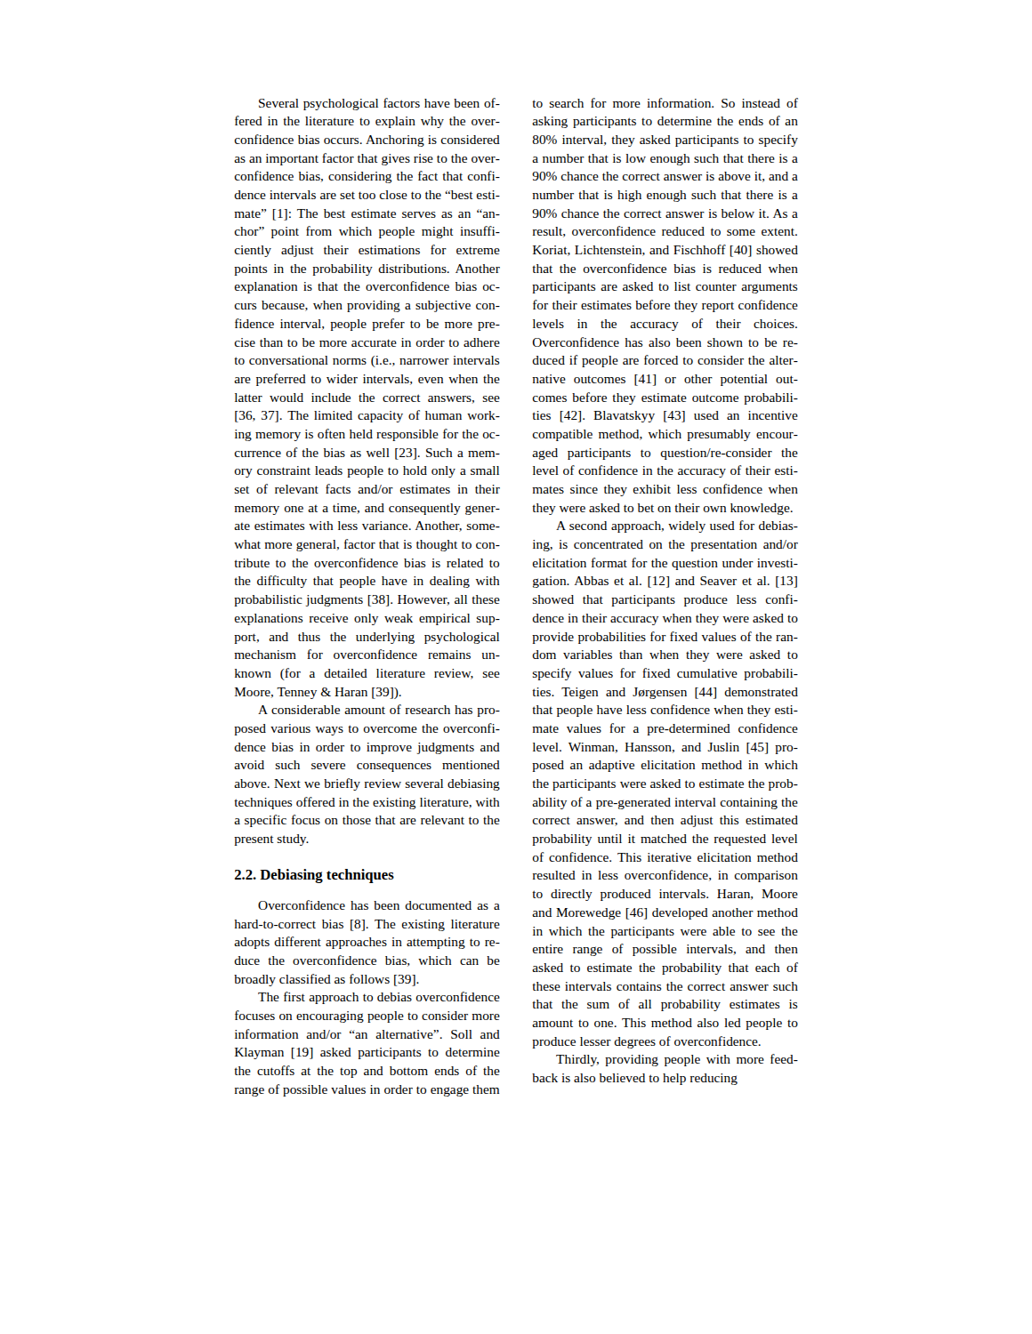Several psychological factors have been offered in the literature to explain why the overconfidence bias occurs. Anchoring is considered as an important factor that gives rise to the overconfidence bias, considering the fact that confidence intervals are set too close to the “best estimate” [1]: The best estimate serves as an “anchor” point from which people might insufficiently adjust their estimations for extreme points in the probability distributions. Another explanation is that the overconfidence bias occurs because, when providing a subjective confidence interval, people prefer to be more precise than to be more accurate in order to adhere to conversational norms (i.e., narrower intervals are preferred to wider intervals, even when the latter would include the correct answers, see [36, 37]. The limited capacity of human working memory is often held responsible for the occurrence of the bias as well [23]. Such a memory constraint leads people to hold only a small set of relevant facts and/or estimates in their memory one at a time, and consequently generate estimates with less variance. Another, somewhat more general, factor that is thought to contribute to the overconfidence bias is related to the difficulty that people have in dealing with probabilistic judgments [38]. However, all these explanations receive only weak empirical support, and thus the underlying psychological mechanism for overconfidence remains unknown (for a detailed literature review, see Moore, Tenney & Haran [39]).
A considerable amount of research has proposed various ways to overcome the overconfidence bias in order to improve judgments and avoid such severe consequences mentioned above. Next we briefly review several debiasing techniques offered in the existing literature, with a specific focus on those that are relevant to the present study.
2.2. Debiasing techniques
Overconfidence has been documented as a hard-to-correct bias [8]. The existing literature adopts different approaches in attempting to reduce the overconfidence bias, which can be broadly classified as follows [39].
The first approach to debias overconfidence focuses on encouraging people to consider more information and/or “an alternative”. Soll and Klayman [19] asked participants to determine the cutoffs at the top and bottom ends of the range of possible values in order to engage them to search for more information. So instead of asking participants to determine the ends of an 80% interval, they asked participants to specify a number that is low enough such that there is a 90% chance the correct answer is above it, and a number that is high enough such that there is a 90% chance the correct answer is below it. As a result, overconfidence reduced to some extent. Koriat, Lichtenstein, and Fischhoff [40] showed that the overconfidence bias is reduced when participants are asked to list counter arguments for their estimates before they report confidence levels in the accuracy of their choices. Overconfidence has also been shown to be reduced if people are forced to consider the alternative outcomes [41] or other potential outcomes before they estimate outcome probabilities [42]. Blavatskyy [43] used an incentive compatible method, which presumably encouraged participants to question/re-consider the level of confidence in the accuracy of their estimates since they exhibit less confidence when they were asked to bet on their own knowledge.
A second approach, widely used for debiasing, is concentrated on the presentation and/or elicitation format for the question under investigation. Abbas et al. [12] and Seaver et al. [13] showed that participants produce less confidence in their accuracy when they were asked to provide probabilities for fixed values of the random variables than when they were asked to specify values for fixed cumulative probabilities. Teigen and Jørgensen [44] demonstrated that people have less confidence when they estimate values for a pre-determined confidence level. Winman, Hansson, and Juslin [45] proposed an adaptive elicitation method in which the participants were asked to estimate the probability of a pre-generated interval containing the correct answer, and then adjust this estimated probability until it matched the requested level of confidence. This iterative elicitation method resulted in less overconfidence, in comparison to directly produced intervals. Haran, Moore and Morewedge [46] developed another method in which the participants were able to see the entire range of possible intervals, and then asked to estimate the probability that each of these intervals contains the correct answer such that the sum of all probability estimates is amount to one. This method also led people to produce lesser degrees of overconfidence.
Thirdly, providing people with more feedback is also believed to help reducing